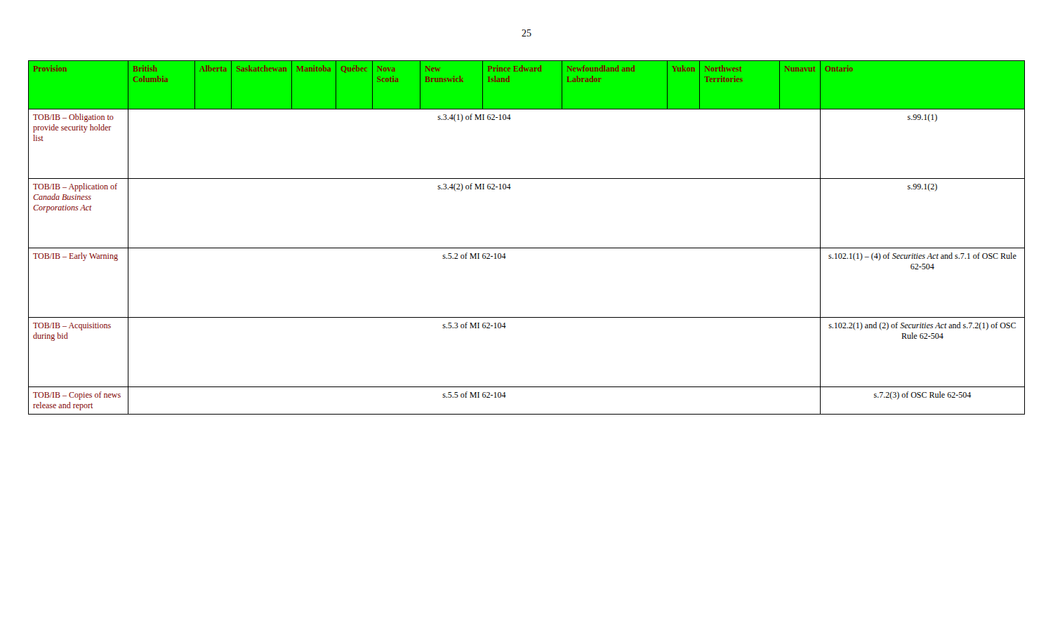25
| Provision | British Columbia | Alberta | Saskatchewan | Manitoba | Québec | Nova Scotia | New Brunswick | Prince Edward Island | Newfoundland and Labrador | Yukon | Northwest Territories | Nunavut | Ontario |
| --- | --- | --- | --- | --- | --- | --- | --- | --- | --- | --- | --- | --- | --- |
| TOB/IB – Obligation to provide security holder list | s.3.4(1) of MI 62-104 | s.99.1(1) |
| TOB/IB – Application of Canada Business Corporations Act | s.3.4(2) of MI 62-104 | s.99.1(2) |
| TOB/IB – Early Warning | s.5.2 of MI 62-104 | s.102.1(1) – (4) of Securities Act and s.7.1 of OSC Rule 62-504 |
| TOB/IB – Acquisitions during bid | s.5.3 of MI 62-104 | s.102.2(1) and (2) of Securities Act and s.7.2(1) of OSC Rule 62-504 |
| TOB/IB – Copies of news release and report | s.5.5 of MI 62-104 | s.7.2(3) of OSC Rule 62-504 |